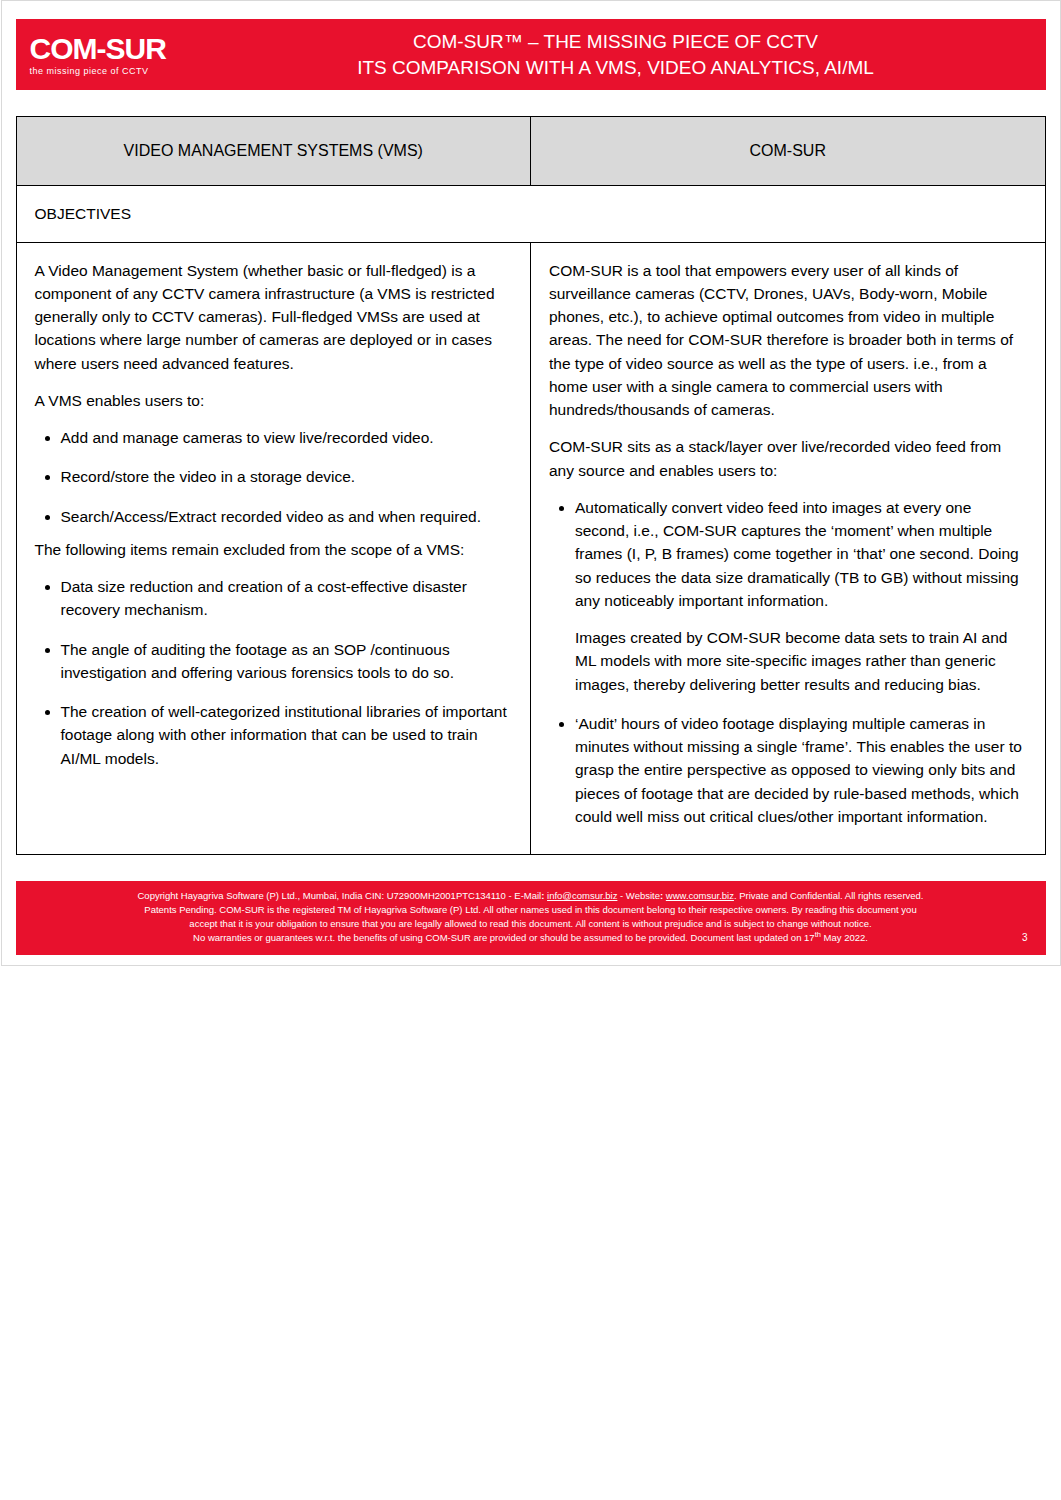COM-SUR
the missing piece of CCTV
COM-SUR™ – THE MISSING PIECE OF CCTV ITS COMPARISON WITH A VMS, VIDEO ANALYTICS, AI/ML
| VIDEO MANAGEMENT SYSTEMS (VMS) | COM-SUR |
| --- | --- |
| OBJECTIVES |
| A Video Management System (whether basic or full-fledged) is a component of any CCTV camera infrastructure (a VMS is restricted generally only to CCTV cameras). Full-fledged VMSs are used at locations where large number of cameras are deployed or in cases where users need advanced features. A VMS enables users to: Add and manage cameras to view live/recorded video. Record/store the video in a storage device. Search/Access/Extract recorded video as and when required. The following items remain excluded from the scope of a VMS: Data size reduction and creation of a cost-effective disaster recovery mechanism. The angle of auditing the footage as an SOP /continuous investigation and offering various forensics tools to do so. The creation of well-categorized institutional libraries of important footage along with other information that can be used to train AI/ML models. | COM-SUR is a tool that empowers every user of all kinds of surveillance cameras (CCTV, Drones, UAVs, Body-worn, Mobile phones, etc.), to achieve optimal outcomes from video in multiple areas. The need for COM-SUR therefore is broader both in terms of the type of video source as well as the type of users. i.e., from a home user with a single camera to commercial users with hundreds/thousands of cameras. COM-SUR sits as a stack/layer over live/recorded video feed from any source and enables users to: Automatically convert video feed into images at every one second, i.e., COM-SUR captures the ‘moment’ when multiple frames (I, P, B frames) come together in ‘that’ one second. Doing so reduces the data size dramatically (TB to GB) without missing any noticeably important information. Images created by COM-SUR become data sets to train AI and ML models with more site-specific images rather than generic images, thereby delivering better results and reducing bias. ‘Audit’ hours of video footage displaying multiple cameras in minutes without missing a single ‘frame’. This enables the user to grasp the entire perspective as opposed to viewing only bits and pieces of footage that are decided by rule-based methods, which could well miss out critical clues/other important information. |
Copyright Hayagriva Software (P) Ltd., Mumbai, India CIN: U72900MH2001PTC134110 - E-Mail: info@comsur.biz - Website: www.comsur.biz. Private and Confidential. All rights reserved.
Patents Pending. COM-SUR is the registered TM of Hayagriva Software (P) Ltd. All other names used in this document belong to their respective owners. By reading this document you
accept that it is your obligation to ensure that you are legally allowed to read this document. All content is without prejudice and is subject to change without notice.
No warranties or guarantees w.r.t. the benefits of using COM-SUR are provided or should be assumed to be provided. Document last updated on 17th May 2022. 3